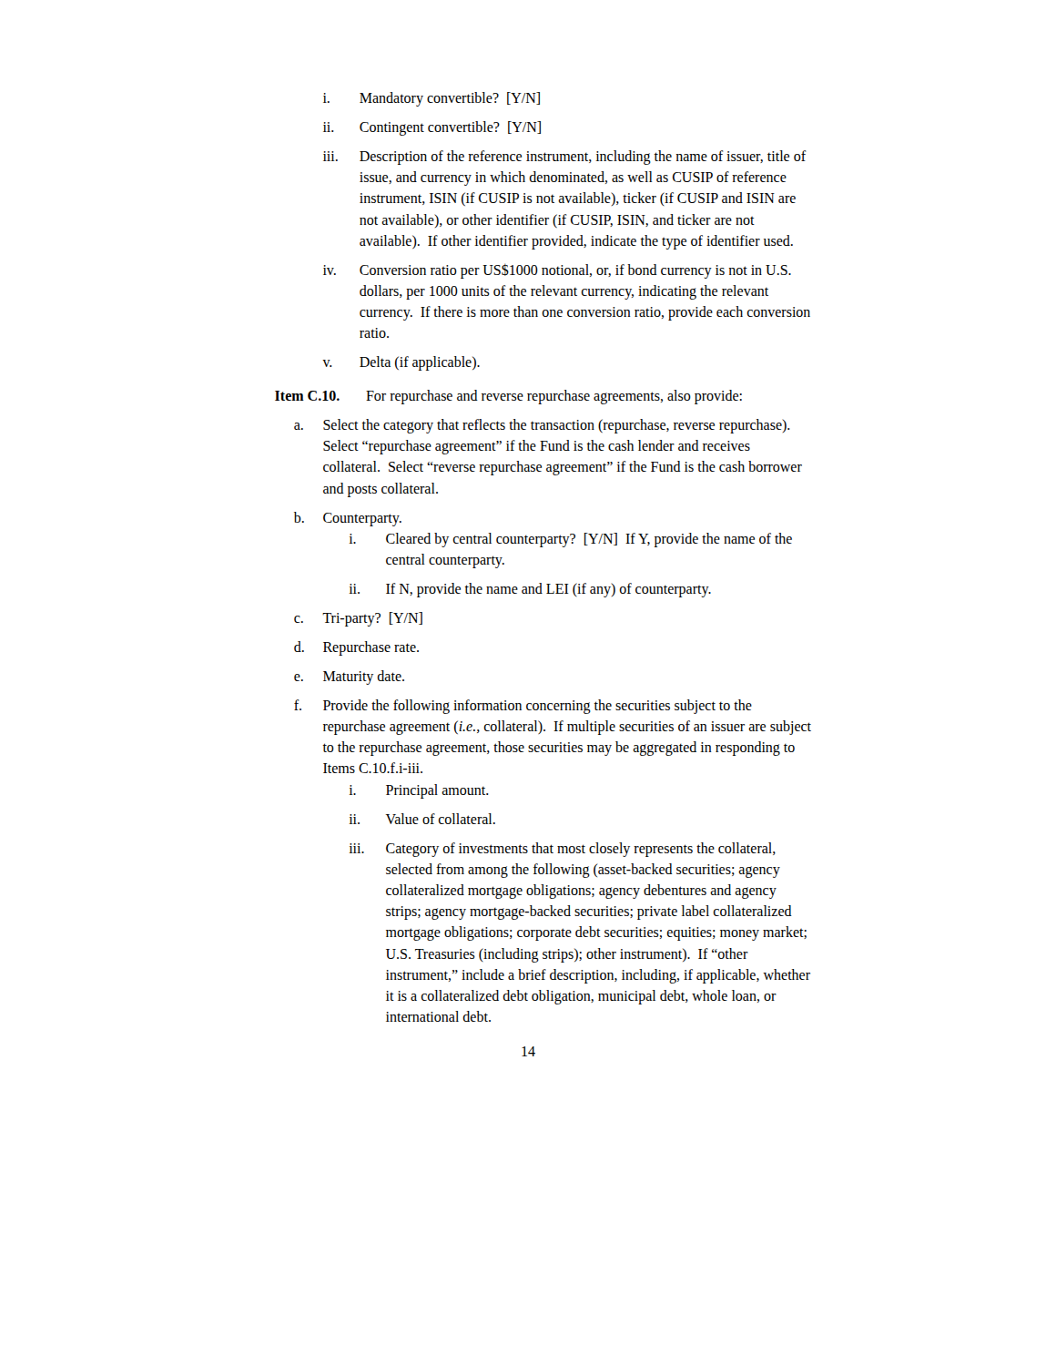i. Mandatory convertible? [Y/N]
ii. Contingent convertible? [Y/N]
iii. Description of the reference instrument, including the name of issuer, title of issue, and currency in which denominated, as well as CUSIP of reference instrument, ISIN (if CUSIP is not available), ticker (if CUSIP and ISIN are not available), or other identifier (if CUSIP, ISIN, and ticker are not available). If other identifier provided, indicate the type of identifier used.
iv. Conversion ratio per US$1000 notional, or, if bond currency is not in U.S. dollars, per 1000 units of the relevant currency, indicating the relevant currency. If there is more than one conversion ratio, provide each conversion ratio.
v. Delta (if applicable).
Item C.10. For repurchase and reverse repurchase agreements, also provide:
a. Select the category that reflects the transaction (repurchase, reverse repurchase). Select “repurchase agreement” if the Fund is the cash lender and receives collateral. Select “reverse repurchase agreement” if the Fund is the cash borrower and posts collateral.
b. Counterparty.
i. Cleared by central counterparty? [Y/N] If Y, provide the name of the central counterparty.
ii. If N, provide the name and LEI (if any) of counterparty.
c. Tri-party? [Y/N]
d. Repurchase rate.
e. Maturity date.
f. Provide the following information concerning the securities subject to the repurchase agreement (i.e., collateral). If multiple securities of an issuer are subject to the repurchase agreement, those securities may be aggregated in responding to Items C.10.f.i-iii.
i. Principal amount.
ii. Value of collateral.
iii. Category of investments that most closely represents the collateral, selected from among the following (asset-backed securities; agency collateralized mortgage obligations; agency debentures and agency strips; agency mortgage-backed securities; private label collateralized mortgage obligations; corporate debt securities; equities; money market; U.S. Treasuries (including strips); other instrument). If “other instrument,” include a brief description, including, if applicable, whether it is a collateralized debt obligation, municipal debt, whole loan, or international debt.
14